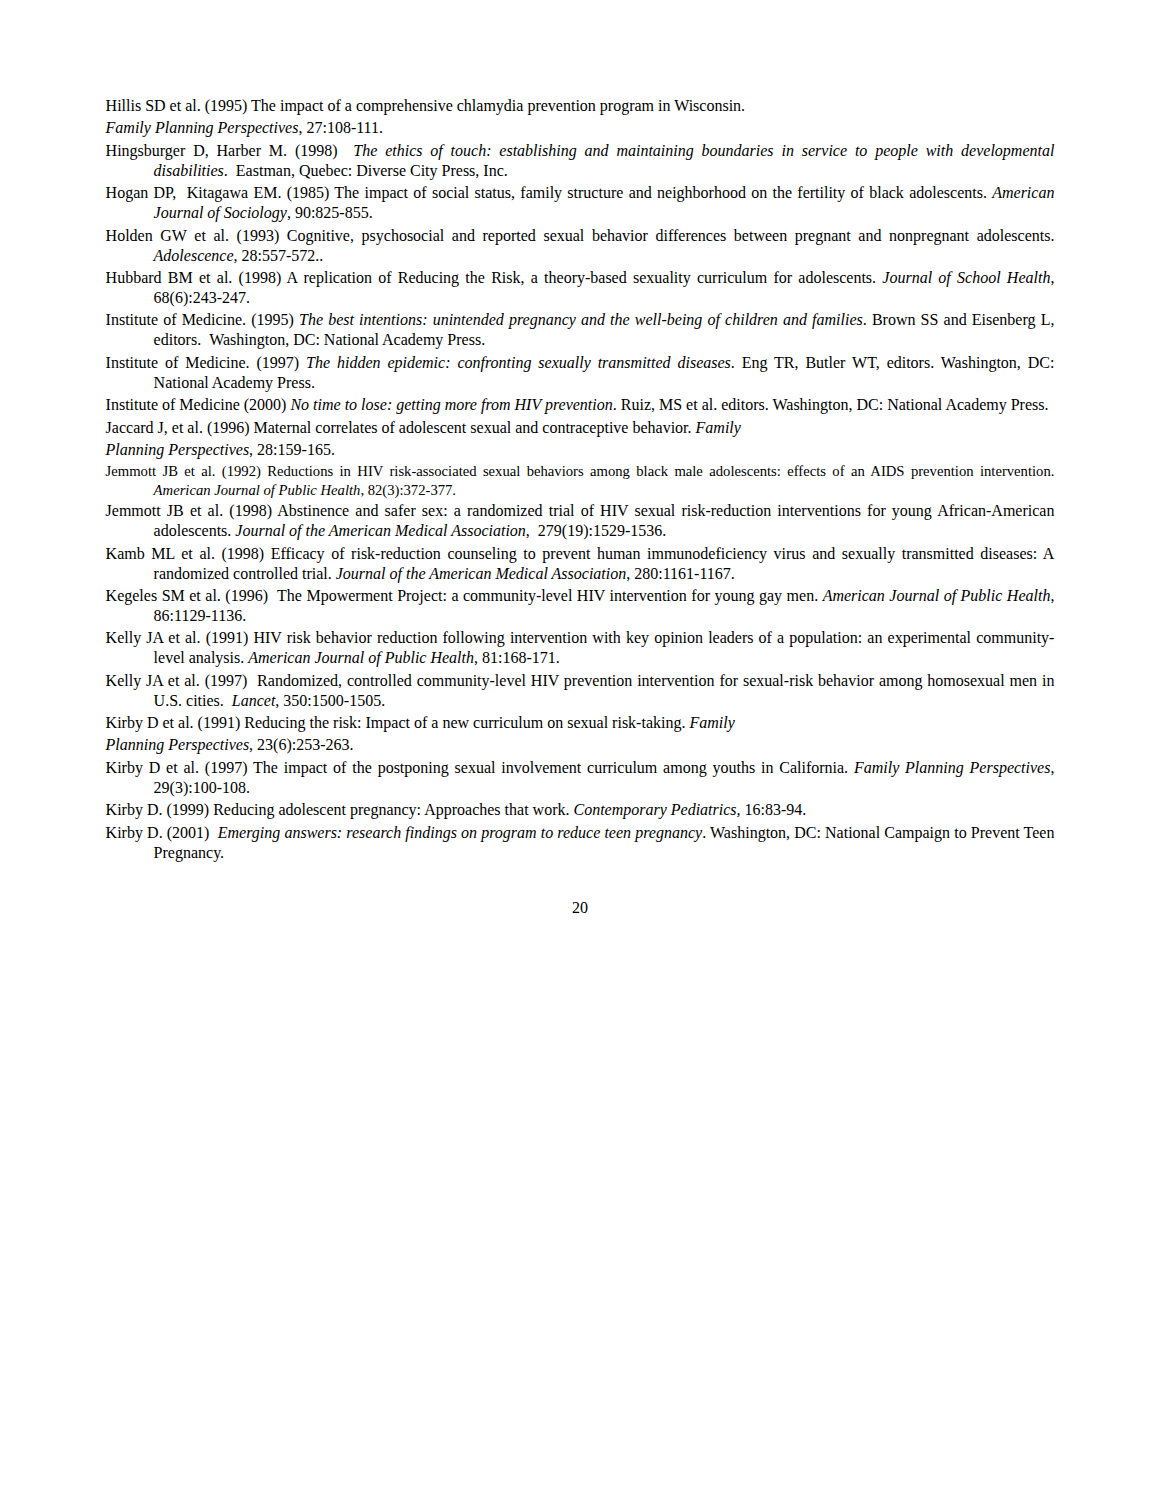Hillis SD et al. (1995) The impact of a comprehensive chlamydia prevention program in Wisconsin.
Family Planning Perspectives, 27:108-111.
Hingsburger D, Harber M. (1998) The ethics of touch: establishing and maintaining boundaries in service to people with developmental disabilities. Eastman, Quebec: Diverse City Press, Inc.
Hogan DP, Kitagawa EM. (1985) The impact of social status, family structure and neighborhood on the fertility of black adolescents. American Journal of Sociology, 90:825-855.
Holden GW et al. (1993) Cognitive, psychosocial and reported sexual behavior differences between pregnant and nonpregnant adolescents. Adolescence, 28:557-572..
Hubbard BM et al. (1998) A replication of Reducing the Risk, a theory-based sexuality curriculum for adolescents. Journal of School Health, 68(6):243-247.
Institute of Medicine. (1995) The best intentions: unintended pregnancy and the well-being of children and families. Brown SS and Eisenberg L, editors. Washington, DC: National Academy Press.
Institute of Medicine. (1997) The hidden epidemic: confronting sexually transmitted diseases. Eng TR, Butler WT, editors. Washington, DC: National Academy Press.
Institute of Medicine (2000) No time to lose: getting more from HIV prevention. Ruiz, MS et al. editors. Washington, DC: National Academy Press.
Jaccard J, et al. (1996) Maternal correlates of adolescent sexual and contraceptive behavior. Family
Planning Perspectives, 28:159-165.
Jemmott JB et al. (1992) Reductions in HIV risk-associated sexual behaviors among black male adolescents: effects of an AIDS prevention intervention. American Journal of Public Health, 82(3):372-377.
Jemmott JB et al. (1998) Abstinence and safer sex: a randomized trial of HIV sexual risk-reduction interventions for young African-American adolescents. Journal of the American Medical Association, 279(19):1529-1536.
Kamb ML et al. (1998) Efficacy of risk-reduction counseling to prevent human immunodeficiency virus and sexually transmitted diseases: A randomized controlled trial. Journal of the American Medical Association, 280:1161-1167.
Kegeles SM et al. (1996) The Mpowerment Project: a community-level HIV intervention for young gay men. American Journal of Public Health, 86:1129-1136.
Kelly JA et al. (1991) HIV risk behavior reduction following intervention with key opinion leaders of a population: an experimental community-level analysis. American Journal of Public Health, 81:168-171.
Kelly JA et al. (1997) Randomized, controlled community-level HIV prevention intervention for sexual-risk behavior among homosexual men in U.S. cities. Lancet, 350:1500-1505.
Kirby D et al. (1991) Reducing the risk: Impact of a new curriculum on sexual risk-taking. Family
Planning Perspectives, 23(6):253-263.
Kirby D et al. (1997) The impact of the postponing sexual involvement curriculum among youths in California. Family Planning Perspectives, 29(3):100-108.
Kirby D. (1999) Reducing adolescent pregnancy: Approaches that work. Contemporary Pediatrics, 16:83-94.
Kirby D. (2001) Emerging answers: research findings on program to reduce teen pregnancy. Washington, DC: National Campaign to Prevent Teen Pregnancy.
20